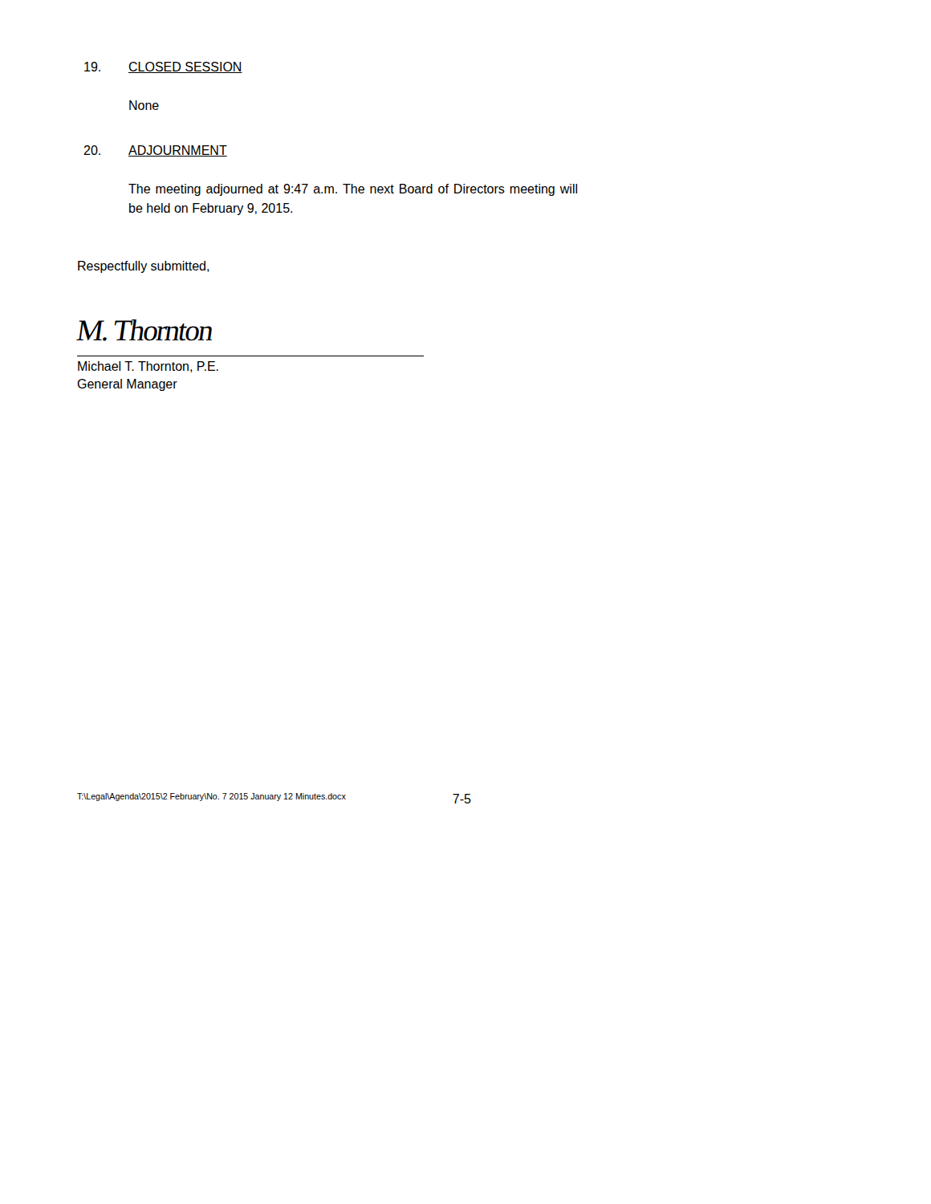19.
CLOSED SESSION
None
20.
ADJOURNMENT
The meeting adjourned at 9:47 a.m. The next Board of Directors meeting will be held on February 9, 2015.
Respectfully submitted,
M. Thornton
Michael T. Thornton, P.E.
General Manager
T:\Legal\Agenda\2015\2 February\No. 7 2015 January 12 Minutes.docx
7-5